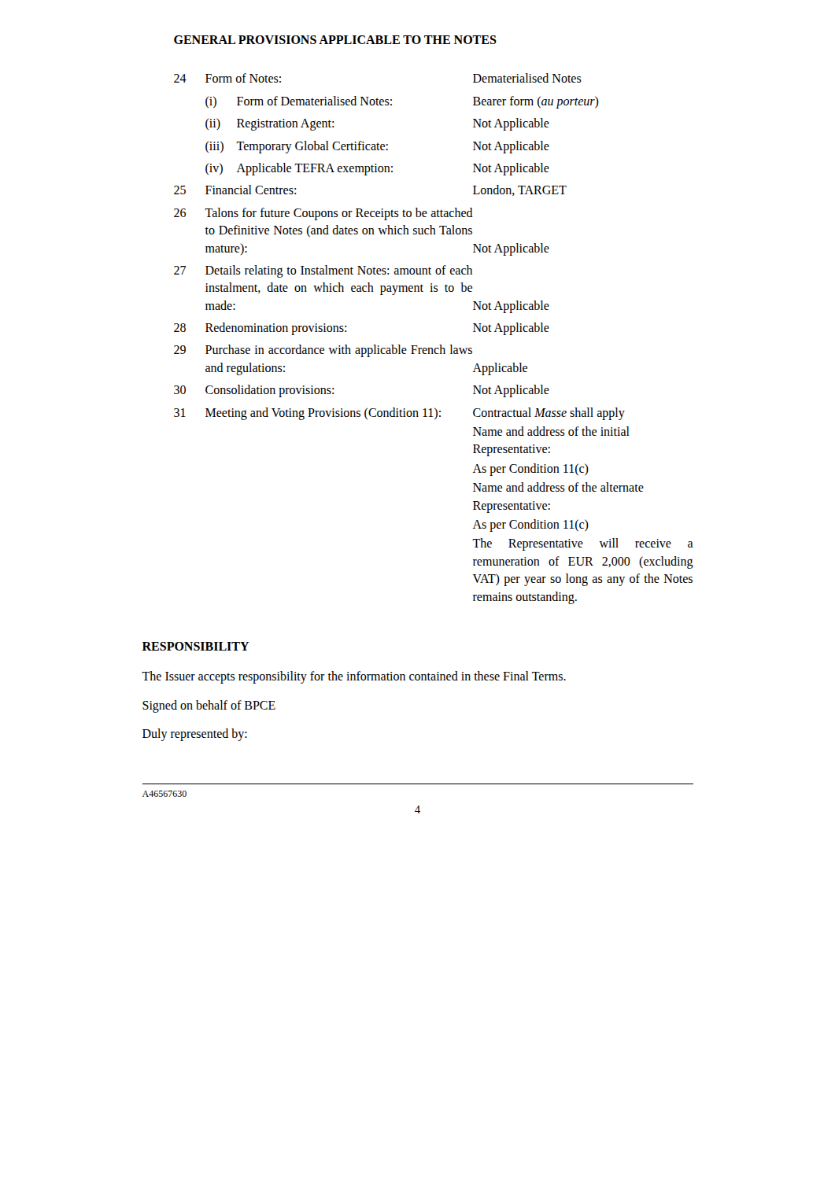GENERAL PROVISIONS APPLICABLE TO THE NOTES
| 24 | Form of Notes: | Dematerialised Notes |
| | (i) Form of Dematerialised Notes: | Bearer form ( au porteur ) |
| | (ii) Registration Agent: | Not Applicable |
| | (iii) Temporary Global Certificate: | Not Applicable |
| | (iv) Applicable TEFRA exemption: | Not Applicable |
| 25 | Financial Centres: | London, TARGET |
| 26 | Talons for future Coupons or Receipts to be attached to Definitive Notes (and dates on which such Talons mature): | Not Applicable |
| 27 | Details relating to Instalment Notes: amount of each instalment, date on which each payment is to be made: | Not Applicable |
| 28 | Redenomination provisions: | Not Applicable |
| 29 | Purchase in accordance with applicable French laws and regulations: | Applicable |
| 30 | Consolidation provisions: | Not Applicable |
| 31 | Meeting and Voting Provisions (Condition 11): | Contractual Masse shall apply Name and address of the initial Representative: As per Condition 11(c) Name and address of the alternate Representative: As per Condition 11(c) The Representative will receive a remuneration of EUR 2,000 (excluding VAT) per year so long as any of the Notes remains outstanding. |
RESPONSIBILITY
The Issuer accepts responsibility for the information contained in these Final Terms.
Signed on behalf of BPCE
Duly represented by:
A46567630
4